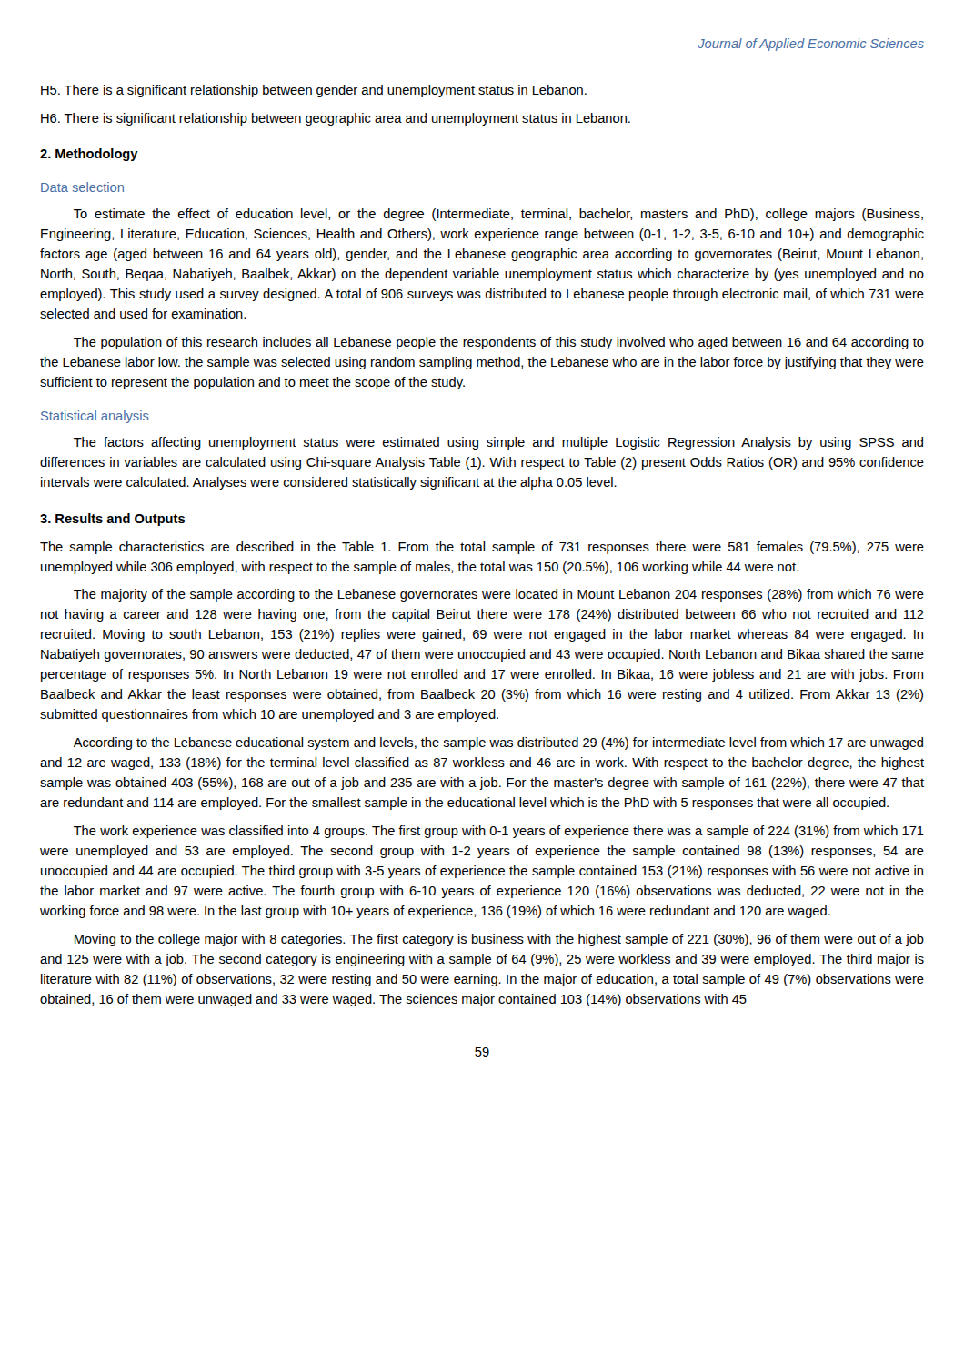Journal of Applied Economic Sciences
H5. There is a significant relationship between gender and unemployment status in Lebanon.
H6. There is significant relationship between geographic area and unemployment status in Lebanon.
2. Methodology
Data selection
To estimate the effect of education level, or the degree (Intermediate, terminal, bachelor, masters and PhD), college majors (Business, Engineering, Literature, Education, Sciences, Health and Others), work experience range between (0-1, 1-2, 3-5, 6-10 and 10+) and demographic factors age (aged between 16 and 64 years old), gender, and the Lebanese geographic area according to governorates (Beirut, Mount Lebanon, North, South, Beqaa, Nabatiyeh, Baalbek, Akkar) on the dependent variable unemployment status which characterize by (yes unemployed and no employed). This study used a survey designed. A total of 906 surveys was distributed to Lebanese people through electronic mail, of which 731 were selected and used for examination.
The population of this research includes all Lebanese people the respondents of this study involved who aged between 16 and 64 according to the Lebanese labor low. the sample was selected using random sampling method, the Lebanese who are in the labor force by justifying that they were sufficient to represent the population and to meet the scope of the study.
Statistical analysis
The factors affecting unemployment status were estimated using simple and multiple Logistic Regression Analysis by using SPSS and differences in variables are calculated using Chi-square Analysis Table (1). With respect to Table (2) present Odds Ratios (OR) and 95% confidence intervals were calculated. Analyses were considered statistically significant at the alpha 0.05 level.
3. Results and Outputs
The sample characteristics are described in the Table 1. From the total sample of 731 responses there were 581 females (79.5%), 275 were unemployed while 306 employed, with respect to the sample of males, the total was 150 (20.5%), 106 working while 44 were not.
The majority of the sample according to the Lebanese governorates were located in Mount Lebanon 204 responses (28%) from which 76 were not having a career and 128 were having one, from the capital Beirut there were 178 (24%) distributed between 66 who not recruited and 112 recruited. Moving to south Lebanon, 153 (21%) replies were gained, 69 were not engaged in the labor market whereas 84 were engaged. In Nabatiyeh governorates, 90 answers were deducted, 47 of them were unoccupied and 43 were occupied. North Lebanon and Bikaa shared the same percentage of responses 5%. In North Lebanon 19 were not enrolled and 17 were enrolled. In Bikaa, 16 were jobless and 21 are with jobs. From Baalbeck and Akkar the least responses were obtained, from Baalbeck 20 (3%) from which 16 were resting and 4 utilized. From Akkar 13 (2%) submitted questionnaires from which 10 are unemployed and 3 are employed.
According to the Lebanese educational system and levels, the sample was distributed 29 (4%) for intermediate level from which 17 are unwaged and 12 are waged, 133 (18%) for the terminal level classified as 87 workless and 46 are in work. With respect to the bachelor degree, the highest sample was obtained 403 (55%), 168 are out of a job and 235 are with a job. For the master's degree with sample of 161 (22%), there were 47 that are redundant and 114 are employed. For the smallest sample in the educational level which is the PhD with 5 responses that were all occupied.
The work experience was classified into 4 groups. The first group with 0-1 years of experience there was a sample of 224 (31%) from which 171 were unemployed and 53 are employed. The second group with 1-2 years of experience the sample contained 98 (13%) responses, 54 are unoccupied and 44 are occupied. The third group with 3-5 years of experience the sample contained 153 (21%) responses with 56 were not active in the labor market and 97 were active. The fourth group with 6-10 years of experience 120 (16%) observations was deducted, 22 were not in the working force and 98 were. In the last group with 10+ years of experience, 136 (19%) of which 16 were redundant and 120 are waged.
Moving to the college major with 8 categories. The first category is business with the highest sample of 221 (30%), 96 of them were out of a job and 125 were with a job. The second category is engineering with a sample of 64 (9%), 25 were workless and 39 were employed. The third major is literature with 82 (11%) of observations, 32 were resting and 50 were earning. In the major of education, a total sample of 49 (7%) observations were obtained, 16 of them were unwaged and 33 were waged. The sciences major contained 103 (14%) observations with 45
59